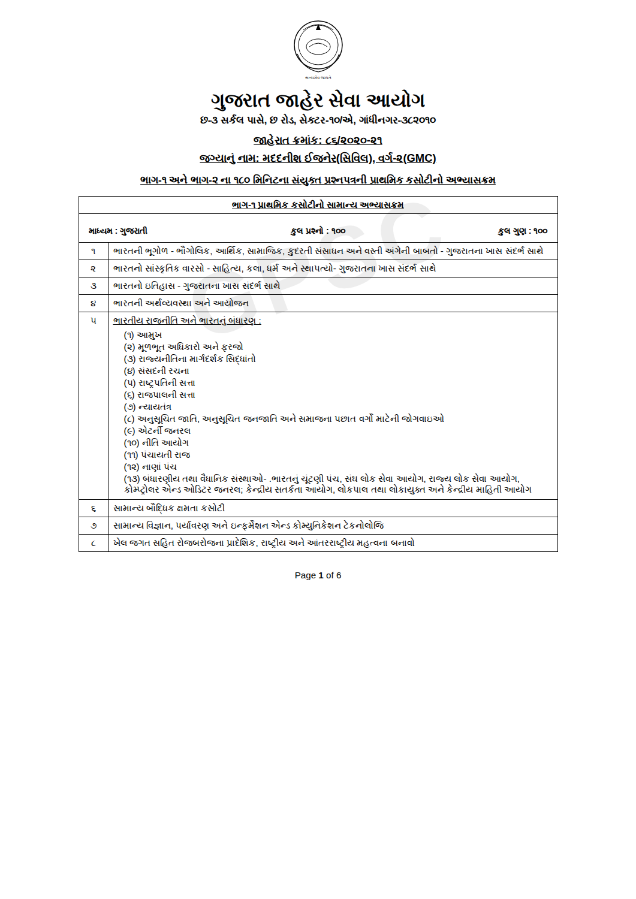GPSC
સત્યમેવ જયતે
ગુજરાત જાહેર સેવા આયોગ
છ-૩ સર્કલ પાસે, છ રોડ, સેક્ટર-૧૦/એ, ગાંધીનગર-૩૮૨૦૧૦
જાહેરાત ક્રમાંક: ૮૬/૨૦૨૦-૨૧
જગ્યાનું નામ: મદદનીશ ઈજનેર(સિવિલ), વર્ગ-૨(GMC)
ભાગ-૧ અને ભાગ-૨ ના ૧૮૦ મિનિટના સંયુક્ત પ્રશ્નપત્રની પ્રાથમિક કસોટીનો અભ્યાસક્રમ
| ભાગ-૧ પ્રાથમિક કસોટીનો સામાન્ય અભ્યાસક્રમ |
| / માધ્યમ : ગુજરાતી / કુલ પ્રશ્નો : ૧૦૦ / કુલ ગુણ : ૧૦૦ / |
| ૧ | ભારતની ભૂગોળ - ભૌગોલિક, આર્થિક, સામાજિક, કુદરતી સંસાધન અને વસ્તી અંગેની બાબતો - ગુજરાતના ખાસ સંદર્ભ સાથે |
| ૨ | ભારતનો સાંસ્કૃતિક વારસો - સાહિત્ય, કલા, ધર્મ અને સ્થાપત્યો- ગુજરાતના ખાસ સંદર્ભ સાથે |
| ૩ | ભારતનો ઇતિહાસ - ગુજરાતના ખાસ સંદર્ભ સાથે |
| ૪ | ભારતની અર્થવ્યવસ્થા અને આયોજન |
| ૫ | ભારતીય રાજનીતિ અને ભારતનું બંધારણ : (૧) આમુખ (૨) મૂળભૂત અધિકારો અને ફરજો (૩) રાજ્યનીતિના માર્ગદર્શક સિદ્ધાંતો (૪) સંસદની રચના (૫) રાષ્ટ્રપતિની સત્તા (૬) રાજપાલની સત્તા (૭) ન્યાયતંત્ર (૮) અનુસૂચિત જાતિ, અનુસૂચિત જનજાતિ અને સમાજના પછાત વર્ગો માટેની જોગવાઇઓ (૯) એટર્ની જનરલ (૧૦) નીતિ આયોગ (૧૧) પંચાયતી રાજ (૧૨) નાણાં પંચ (૧૩) બંધારણીય તથા વૈધાનિક સંસ્થાઓ- .ભારતનું ચૂંટણી પંચ, સંઘ લોક સેવા આયોગ, રાજ્ય લોક સેવા આયોગ, કોમ્પ્ટ્રોલર એન્ડ ઓડિટર જનરલ; કેન્દ્રીય સતર્કતા આયોગ, લોકપાલ તથા લોકાયુક્ત અને કેન્દ્રીય માહિતી આયોગ |
| ૬ | સામાન્ય બૌદ્ધિક ક્ષમતા કસોટી |
| ૭ | સામાન્ય વિજ્ઞાન, પર્યાવરણ અને ઇન્ફર્મેશન એન્ડ કોમ્યુનિકેશન ટેકનોલોજિ |
| ૮ | ખેલ જગત સહિત રોજબરોજના પ્રાદેશિક, રાષ્ટ્રીય અને આંતરરાષ્ટ્રીય મહત્વના બનાવો |
Page 1 of 6